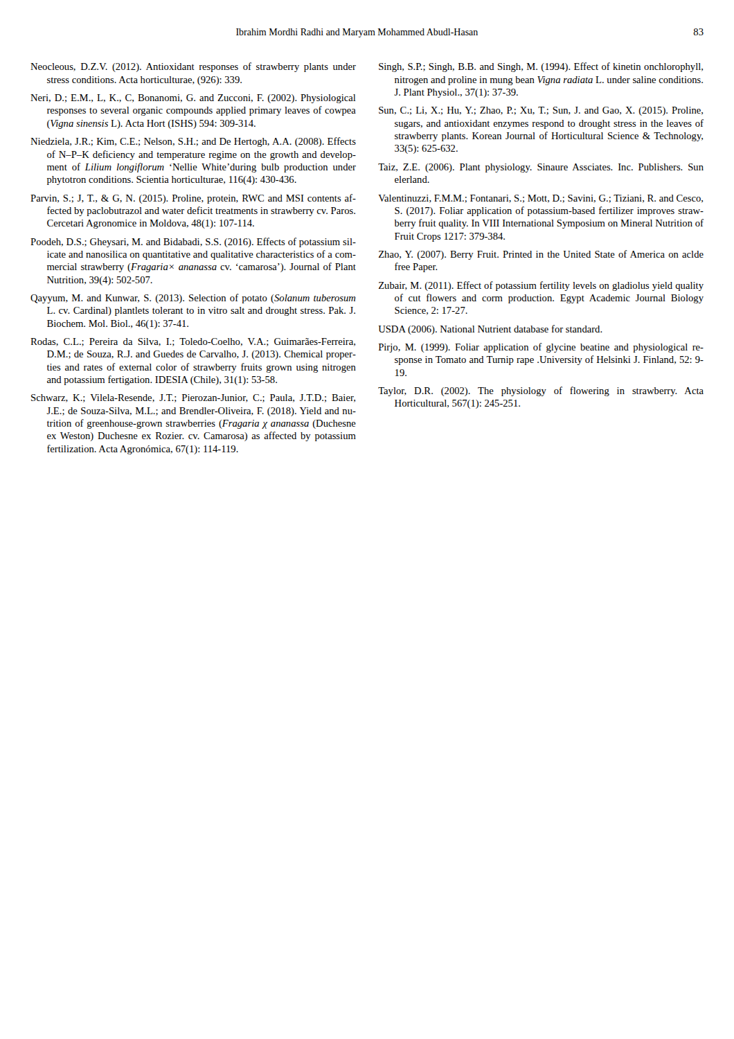Ibrahim Mordhi Radhi and Maryam Mohammed Abudl-Hasan
83
Neocleous, D.Z.V. (2012). Antioxidant responses of strawberry plants under stress conditions. Acta horticulturae, (926): 339.
Neri, D.; E.M., L, K., C, Bonanomi, G. and Zucconi, F. (2002). Physiological responses to several organic compounds applied primary leaves of cowpea (Vigna sinensis L). Acta Hort (ISHS) 594: 309-314.
Niedziela, J.R.; Kim, C.E.; Nelson, S.H.; and De Hertogh, A.A. (2008). Effects of N–P–K deficiency and temperature regime on the growth and development of Lilium longiflorum ‘Nellie White’during bulb production under phytotron conditions. Scientia horticulturae, 116(4): 430-436.
Parvin, S.; J, T., & G, N. (2015). Proline, protein, RWC and MSI contents affected by paclobutrazol and water deficit treatments in strawberry cv. Paros. Cercetari Agronomice in Moldova, 48(1): 107-114.
Poodeh, D.S.; Gheysari, M. and Bidabadi, S.S. (2016). Effects of potassium silicate and nanosilica on quantitative and qualitative characteristics of a commercial strawberry (Fragaria× ananassa cv. ‘camarosa’). Journal of Plant Nutrition, 39(4): 502-507.
Qayyum, M. and Kunwar, S. (2013). Selection of potato (Solanum tuberosum L. cv. Cardinal) plantlets tolerant to in vitro salt and drought stress. Pak. J. Biochem. Mol. Biol., 46(1): 37-41.
Rodas, C.L.; Pereira da Silva, I.; Toledo-Coelho, V.A.; Guimarães-Ferreira, D.M.; de Souza, R.J. and Guedes de Carvalho, J. (2013). Chemical properties and rates of external color of strawberry fruits grown using nitrogen and potassium fertigation. IDESIA (Chile), 31(1): 53-58.
Schwarz, K.; Vilela-Resende, J.T.; Pierozan-Junior, C.; Paula, J.T.D.; Baier, J.E.; de Souza-Silva, M.L.; and Brendler-Oliveira, F. (2018). Yield and nutrition of greenhouse-grown strawberries (Fragaria χ ananassa (Duchesne ex Weston) Duchesne ex Rozier. cv. Camarosa) as affected by potassium fertilization. Acta Agronómica, 67(1): 114-119.
Singh, S.P.; Singh, B.B. and Singh, M. (1994). Effect of kinetin onchlorophyll, nitrogen and proline in mung bean Vigna radiata L. under saline conditions. J. Plant Physiol., 37(1): 37-39.
Sun, C.; Li, X.; Hu, Y.; Zhao, P.; Xu, T.; Sun, J. and Gao, X. (2015). Proline, sugars, and antioxidant enzymes respond to drought stress in the leaves of strawberry plants. Korean Journal of Horticultural Science & Technology, 33(5): 625-632.
Taiz, Z.E. (2006). Plant physiology. Sinaure Assciates. Inc. Publishers. Sun elerland.
Valentinuzzi, F.M.M.; Fontanari, S.; Mott, D.; Savini, G.; Tiziani, R. and Cesco, S. (2017). Foliar application of potassium-based fertilizer improves strawberry fruit quality. In VIII International Symposium on Mineral Nutrition of Fruit Crops 1217: 379-384.
Zhao, Y. (2007). Berry Fruit. Printed in the United State of America on aclde free Paper.
Zubair, M. (2011). Effect of potassium fertility levels on gladiolus yield quality of cut flowers and corm production. Egypt Academic Journal Biology Science, 2: 17-27.
USDA (2006). National Nutrient database for standard.
Pirjo, M. (1999). Foliar application of glycine beatine and physiological response in Tomato and Turnip rape .University of Helsinki J. Finland, 52: 9-19.
Taylor, D.R. (2002). The physiology of flowering in strawberry. Acta Horticultural, 567(1): 245-251.